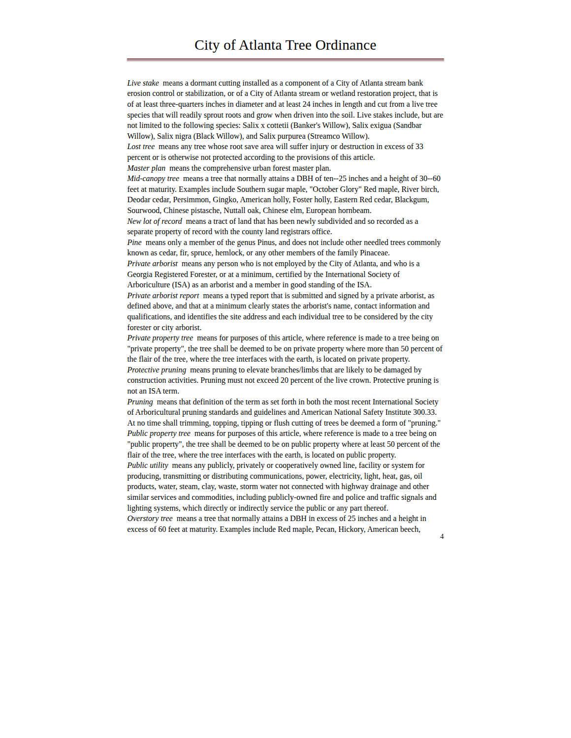City of Atlanta Tree Ordinance
Live stake means a dormant cutting installed as a component of a City of Atlanta stream bank erosion control or stabilization, or of a City of Atlanta stream or wetland restoration project, that is of at least three-quarters inches in diameter and at least 24 inches in length and cut from a live tree species that will readily sprout roots and grow when driven into the soil. Live stakes include, but are not limited to the following species: Salix x cottetii (Banker's Willow), Salix exigua (Sandbar Willow), Salix nigra (Black Willow), and Salix purpurea (Streamco Willow).
Lost tree means any tree whose root save area will suffer injury or destruction in excess of 33 percent or is otherwise not protected according to the provisions of this article.
Master plan means the comprehensive urban forest master plan.
Mid-canopy tree means a tree that normally attains a DBH of ten--25 inches and a height of 30--60 feet at maturity. Examples include Southern sugar maple, "October Glory" Red maple, River birch, Deodar cedar, Persimmon, Gingko, American holly, Foster holly, Eastern Red cedar, Blackgum, Sourwood, Chinese pistasche, Nuttall oak, Chinese elm, European hornbeam.
New lot of record means a tract of land that has been newly subdivided and so recorded as a separate property of record with the county land registrars office.
Pine means only a member of the genus Pinus, and does not include other needled trees commonly known as cedar, fir, spruce, hemlock, or any other members of the family Pinaceae.
Private arborist means any person who is not employed by the City of Atlanta, and who is a Georgia Registered Forester, or at a minimum, certified by the International Society of Arboriculture (ISA) as an arborist and a member in good standing of the ISA.
Private arborist report means a typed report that is submitted and signed by a private arborist, as defined above, and that at a minimum clearly states the arborist's name, contact information and qualifications, and identifies the site address and each individual tree to be considered by the city forester or city arborist.
Private property tree means for purposes of this article, where reference is made to a tree being on "private property", the tree shall be deemed to be on private property where more than 50 percent of the flair of the tree, where the tree interfaces with the earth, is located on private property.
Protective pruning means pruning to elevate branches/limbs that are likely to be damaged by construction activities. Pruning must not exceed 20 percent of the live crown. Protective pruning is not an ISA term.
Pruning means that definition of the term as set forth in both the most recent International Society of Arboricultural pruning standards and guidelines and American National Safety Institute 300.33. At no time shall trimming, topping, tipping or flush cutting of trees be deemed a form of "pruning."
Public property tree means for purposes of this article, where reference is made to a tree being on "public property", the tree shall be deemed to be on public property where at least 50 percent of the flair of the tree, where the tree interfaces with the earth, is located on public property.
Public utility means any publicly, privately or cooperatively owned line, facility or system for producing, transmitting or distributing communications, power, electricity, light, heat, gas, oil products, water, steam, clay, waste, storm water not connected with highway drainage and other similar services and commodities, including publicly-owned fire and police and traffic signals and lighting systems, which directly or indirectly service the public or any part thereof.
Overstory tree means a tree that normally attains a DBH in excess of 25 inches and a height in excess of 60 feet at maturity. Examples include Red maple, Pecan, Hickory, American beech,
4